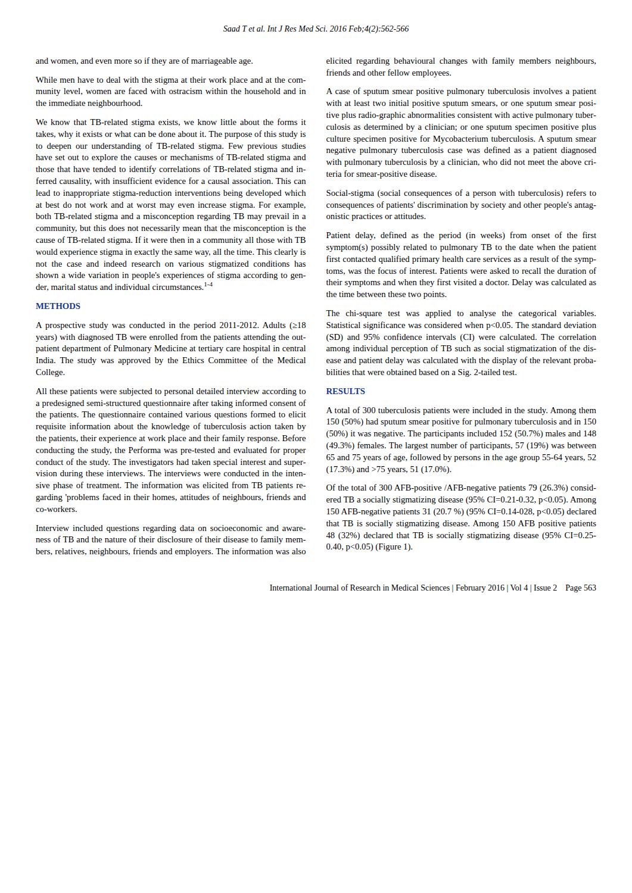Saad T et al. Int J Res Med Sci. 2016 Feb;4(2):562-566
and women, and even more so if they are of marriageable age.
While men have to deal with the stigma at their work place and at the community level, women are faced with ostracism within the household and in the immediate neighbourhood.
We know that TB-related stigma exists, we know little about the forms it takes, why it exists or what can be done about it. The purpose of this study is to deepen our understanding of TB-related stigma. Few previous studies have set out to explore the causes or mechanisms of TB-related stigma and those that have tended to identify correlations of TB-related stigma and inferred causality, with insufficient evidence for a causal association. This can lead to inappropriate stigma-reduction interventions being developed which at best do not work and at worst may even increase stigma. For example, both TB-related stigma and a misconception regarding TB may prevail in a community, but this does not necessarily mean that the misconception is the cause of TB-related stigma. If it were then in a community all those with TB would experience stigma in exactly the same way, all the time. This clearly is not the case and indeed research on various stigmatized conditions has shown a wide variation in people's experiences of stigma according to gender, marital status and individual circumstances.1-4
Methods
A prospective study was conducted in the period 2011-2012. Adults (≥18 years) with diagnosed TB were enrolled from the patients attending the outpatient department of Pulmonary Medicine at tertiary care hospital in central India. The study was approved by the Ethics Committee of the Medical College.
All these patients were subjected to personal detailed interview according to a predesigned semi-structured questionnaire after taking informed consent of the patients. The questionnaire contained various questions formed to elicit requisite information about the knowledge of tuberculosis action taken by the patients, their experience at work place and their family response. Before conducting the study, the Performa was pre-tested and evaluated for proper conduct of the study. The investigators had taken special interest and supervision during these interviews. The interviews were conducted in the intensive phase of treatment. The information was elicited from TB patients regarding 'problems faced in their homes, attitudes of neighbours, friends and co-workers.
Interview included questions regarding data on socioeconomic and awareness of TB and the nature of their disclosure of their disease to family members, relatives, neighbours, friends and employers. The information was also elicited regarding behavioural changes with family members neighbours, friends and other fellow employees.
A case of sputum smear positive pulmonary tuberculosis involves a patient with at least two initial positive sputum smears, or one sputum smear positive plus radio-graphic abnormalities consistent with active pulmonary tuberculosis as determined by a clinician; or one sputum specimen positive plus culture specimen positive for Mycobacterium tuberculosis. A sputum smear negative pulmonary tuberculosis case was defined as a patient diagnosed with pulmonary tuberculosis by a clinician, who did not meet the above criteria for smear-positive disease.
Social-stigma (social consequences of a person with tuberculosis) refers to consequences of patients' discrimination by society and other people's antagonistic practices or attitudes.
Patient delay, defined as the period (in weeks) from onset of the first symptom(s) possibly related to pulmonary TB to the date when the patient first contacted qualified primary health care services as a result of the symptoms, was the focus of interest. Patients were asked to recall the duration of their symptoms and when they first visited a doctor. Delay was calculated as the time between these two points.
The chi-square test was applied to analyse the categorical variables. Statistical significance was considered when p<0.05. The standard deviation (SD) and 95% confidence intervals (CI) were calculated. The correlation among individual perception of TB such as social stigmatization of the disease and patient delay was calculated with the display of the relevant probabilities that were obtained based on a Sig. 2-tailed test.
Results
A total of 300 tuberculosis patients were included in the study. Among them 150 (50%) had sputum smear positive for pulmonary tuberculosis and in 150 (50%) it was negative. The participants included 152 (50.7%) males and 148 (49.3%) females. The largest number of participants, 57 (19%) was between 65 and 75 years of age, followed by persons in the age group 55-64 years, 52 (17.3%) and >75 years, 51 (17.0%).
Of the total of 300 AFB-positive /AFB-negative patients 79 (26.3%) considered TB a socially stigmatizing disease (95% CI=0.21-0.32, p<0.05). Among 150 AFB-negative patients 31 (20.7 %) (95% CI=0.14-028, p<0.05) declared that TB is socially stigmatizing disease. Among 150 AFB positive patients 48 (32%) declared that TB is socially stigmatizing disease (95% CI=0.25-0.40, p<0.05) (Figure 1).
International Journal of Research in Medical Sciences | February 2016 | Vol 4 | Issue 2 Page 563